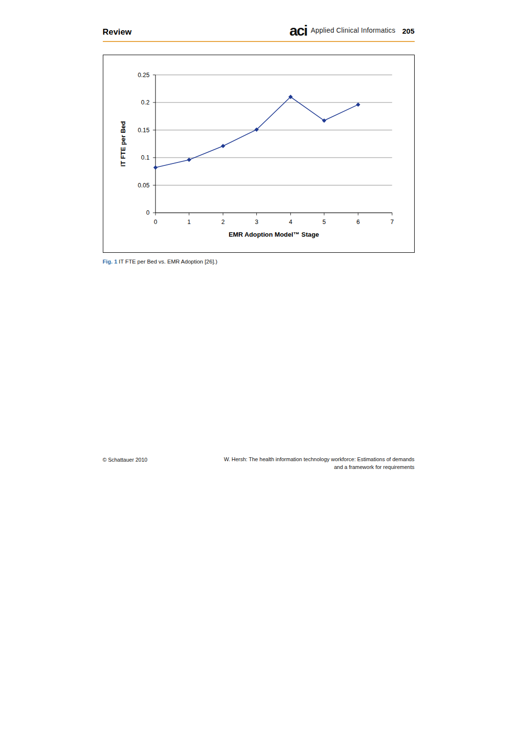Review
aci Applied Clinical Informatics 205
0.25 0.2 0.15 0.1 0.05 0 0 1 2 3 4 5 6 7 EMR Adoption Model™ Stage IT FTE per Bed
Fig. 1 IT FTE per Bed vs. EMR Adoption [26].)
© Schattauer 2010
W. Hersh: The health information technology workforce: Estimations of demands
and a framework for requirements